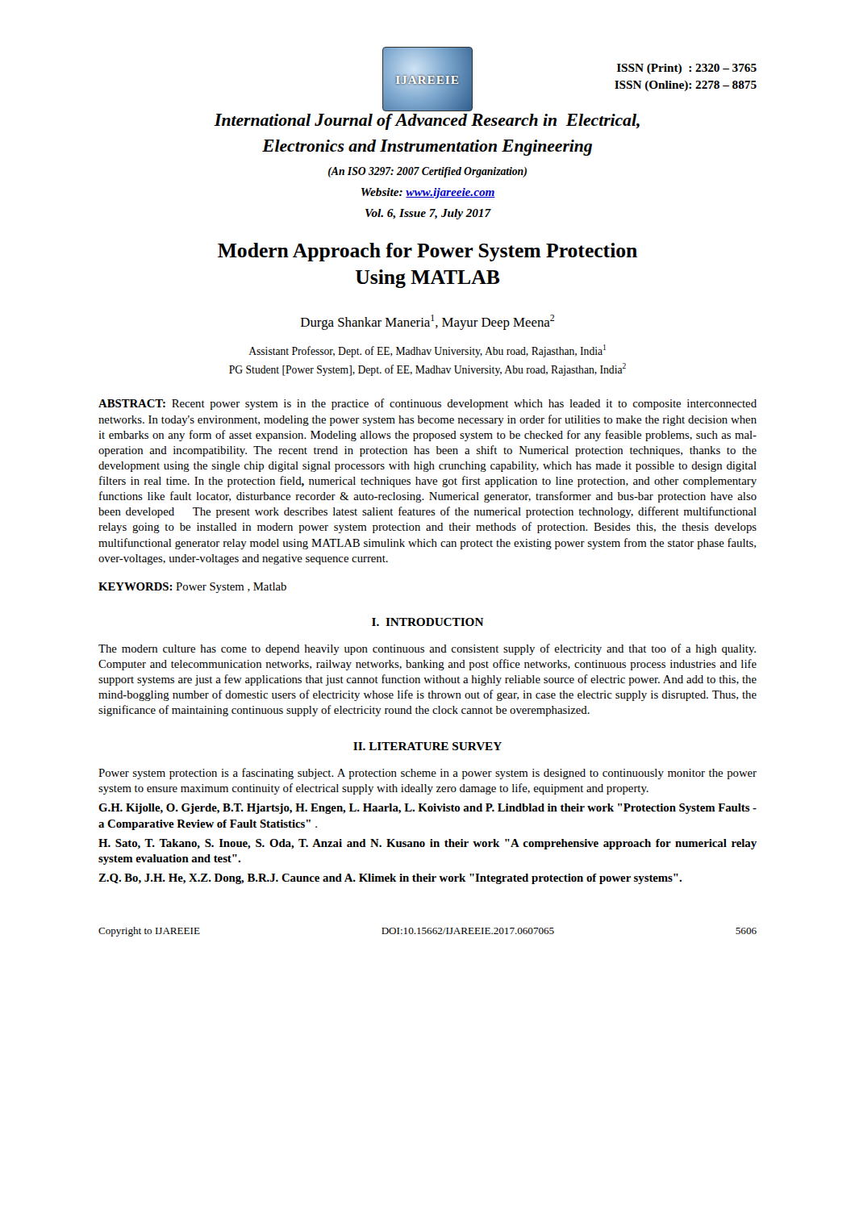IJAREEIE
ISSN (Print) : 2320 – 3765
ISSN (Online): 2278 – 8875
International Journal of Advanced Research in Electrical,
Electronics and Instrumentation Engineering
(An ISO 3297: 2007 Certified Organization)
Website: www.ijareeie.com
Vol. 6, Issue 7, July 2017
Modern Approach for Power System Protection
Using MATLAB
Durga Shankar Maneria1, Mayur Deep Meena2
Assistant Professor, Dept. of EE, Madhav University, Abu road, Rajasthan, India1
PG Student [Power System], Dept. of EE, Madhav University, Abu road, Rajasthan, India2
ABSTRACT: Recent power system is in the practice of continuous development which has leaded it to composite interconnected networks. In today's environment, modeling the power system has become necessary in order for utilities to make the right decision when it embarks on any form of asset expansion. Modeling allows the proposed system to be checked for any feasible problems, such as mal-operation and incompatibility. The recent trend in protection has been a shift to Numerical protection techniques, thanks to the development using the single chip digital signal processors with high crunching capability, which has made it possible to design digital filters in real time. In the protection field, numerical techniques have got first application to line protection, and other complementary functions like fault locator, disturbance recorder & auto-reclosing. Numerical generator, transformer and bus-bar protection have also been developed The present work describes latest salient features of the numerical protection technology, different multifunctional relays going to be installed in modern power system protection and their methods of protection. Besides this, the thesis develops multifunctional generator relay model using MATLAB simulink which can protect the existing power system from the stator phase faults, over-voltages, under-voltages and negative sequence current.
KEYWORDS: Power System , Matlab
I. INTRODUCTION
The modern culture has come to depend heavily upon continuous and consistent supply of electricity and that too of a high quality. Computer and telecommunication networks, railway networks, banking and post office networks, continuous process industries and life support systems are just a few applications that just cannot function without a highly reliable source of electric power. And add to this, the mind-boggling number of domestic users of electricity whose life is thrown out of gear, in case the electric supply is disrupted. Thus, the significance of maintaining continuous supply of electricity round the clock cannot be overemphasized.
II. LITERATURE SURVEY
Power system protection is a fascinating subject. A protection scheme in a power system is designed to continuously monitor the power system to ensure maximum continuity of electrical supply with ideally zero damage to life, equipment and property.
G.H. Kijolle, O. Gjerde, B.T. Hjartsjo, H. Engen, L. Haarla, L. Koivisto and P. Lindblad in their work "Protection System Faults - a Comparative Review of Fault Statistics" .
H. Sato, T. Takano, S. Inoue, S. Oda, T. Anzai and N. Kusano in their work "A comprehensive approach for numerical relay system evaluation and test".
Z.Q. Bo, J.H. He, X.Z. Dong, B.R.J. Caunce and A. Klimek in their work "Integrated protection of power systems".
Copyright to IJAREEIE DOI:10.15662/IJAREEIE.2017.0607065 5606